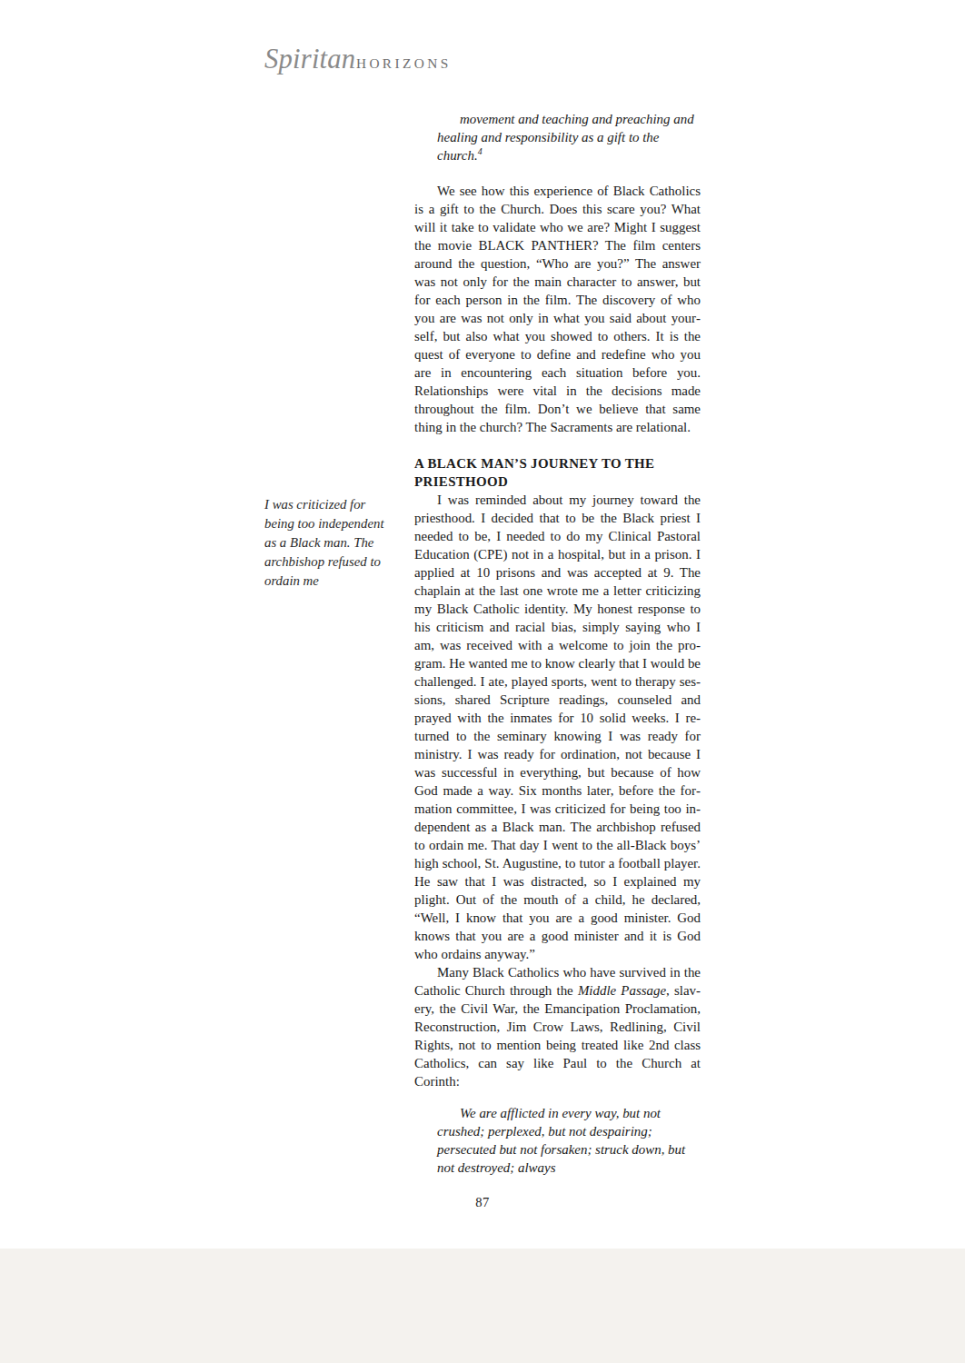Spiritan Horizons
I was criticized for being too independent as a Black man. The archbishop refused to ordain me
movement and teaching and preaching and healing and responsibility as a gift to the church.4
We see how this experience of Black Catholics is a gift to the Church. Does this scare you? What will it take to validate who we are? Might I suggest the movie BLACK PANTHER? The film centers around the question, “Who are you?” The answer was not only for the main character to answer, but for each person in the film. The discovery of who you are was not only in what you said about yourself, but also what you showed to others. It is the quest of everyone to define and redefine who you are in encountering each situation before you. Relationships were vital in the decisions made throughout the film. Don’t we believe that same thing in the church? The Sacraments are relational.
A Black Man’s Journey to the Priesthood
I was reminded about my journey toward the priesthood. I decided that to be the Black priest I needed to be, I needed to do my Clinical Pastoral Education (CPE) not in a hospital, but in a prison. I applied at 10 prisons and was accepted at 9. The chaplain at the last one wrote me a letter criticizing my Black Catholic identity. My honest response to his criticism and racial bias, simply saying who I am, was received with a welcome to join the program. He wanted me to know clearly that I would be challenged. I ate, played sports, went to therapy sessions, shared Scripture readings, counseled and prayed with the inmates for 10 solid weeks. I returned to the seminary knowing I was ready for ministry. I was ready for ordination, not because I was successful in everything, but because of how God made a way. Six months later, before the formation committee, I was criticized for being too independent as a Black man. The archbishop refused to ordain me. That day I went to the all-Black boys’ high school, St. Augustine, to tutor a football player. He saw that I was distracted, so I explained my plight. Out of the mouth of a child, he declared, “Well, I know that you are a good minister. God knows that you are a good minister and it is God who ordains anyway.”
Many Black Catholics who have survived in the Catholic Church through the Middle Passage, slavery, the Civil War, the Emancipation Proclamation, Reconstruction, Jim Crow Laws, Redlining, Civil Rights, not to mention being treated like 2nd class Catholics, can say like Paul to the Church at Corinth:
We are afflicted in every way, but not crushed; perplexed, but not despairing; persecuted but not forsaken; struck down, but not destroyed; always
87